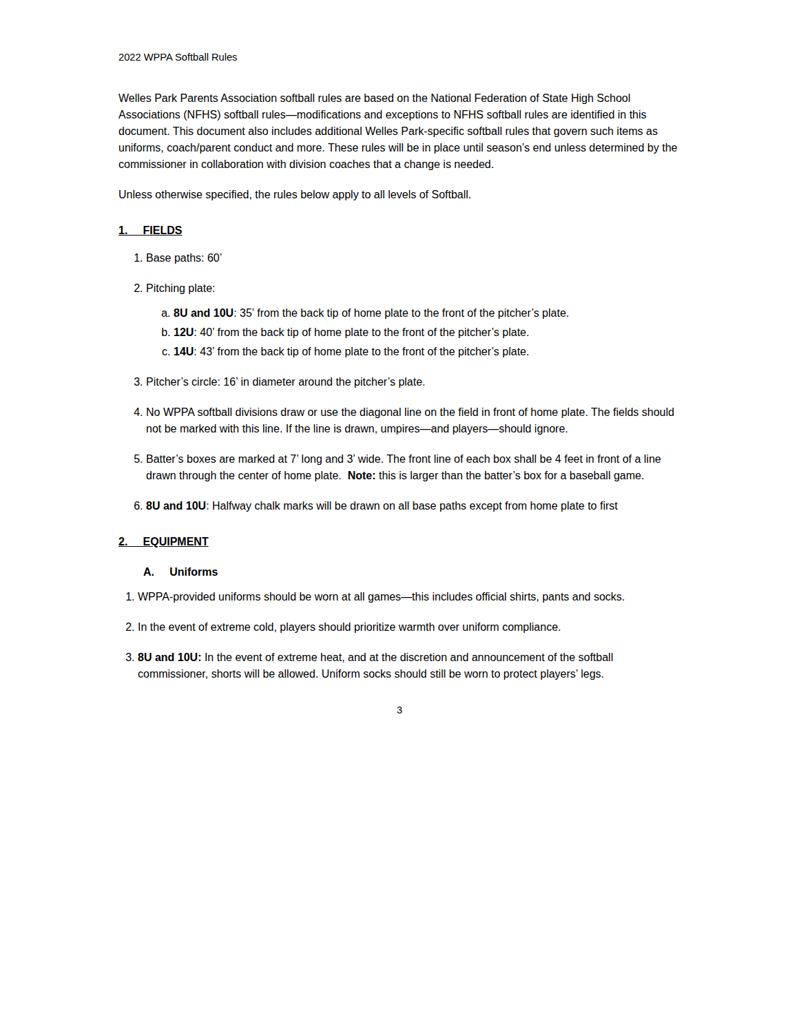2022 WPPA Softball Rules
Welles Park Parents Association softball rules are based on the National Federation of State High School Associations (NFHS) softball rules—modifications and exceptions to NFHS softball rules are identified in this document. This document also includes additional Welles Park-specific softball rules that govern such items as uniforms, coach/parent conduct and more. These rules will be in place until season’s end unless determined by the commissioner in collaboration with division coaches that a change is needed.
Unless otherwise specified, the rules below apply to all levels of Softball.
1. FIELDS
Base paths: 60’
Pitching plate:
8U and 10U: 35’ from the back tip of home plate to the front of the pitcher’s plate.
12U: 40’ from the back tip of home plate to the front of the pitcher’s plate.
14U: 43’ from the back tip of home plate to the front of the pitcher’s plate.
Pitcher’s circle: 16’ in diameter around the pitcher’s plate.
No WPPA softball divisions draw or use the diagonal line on the field in front of home plate. The fields should not be marked with this line. If the line is drawn, umpires—and players—should ignore.
Batter’s boxes are marked at 7’ long and 3’ wide. The front line of each box shall be 4 feet in front of a line drawn through the center of home plate. Note: this is larger than the batter’s box for a baseball game.
8U and 10U: Halfway chalk marks will be drawn on all base paths except from home plate to first
2. EQUIPMENT
A. Uniforms
WPPA-provided uniforms should be worn at all games—this includes official shirts, pants and socks.
In the event of extreme cold, players should prioritize warmth over uniform compliance.
8U and 10U: In the event of extreme heat, and at the discretion and announcement of the softball commissioner, shorts will be allowed. Uniform socks should still be worn to protect players’ legs.
3